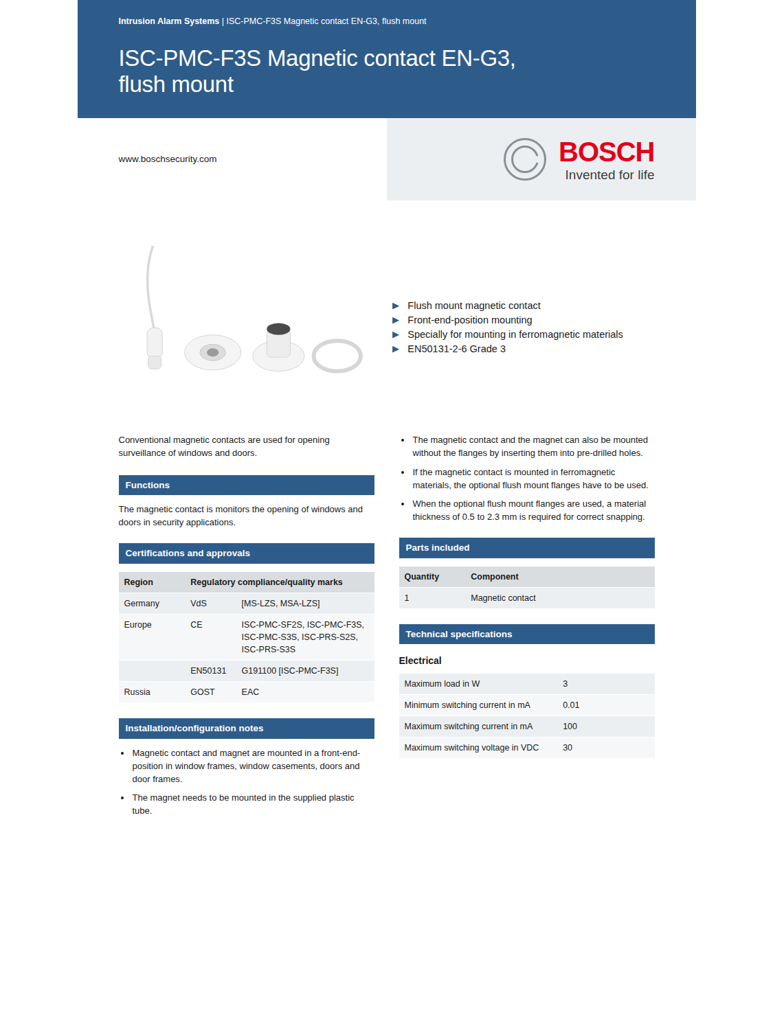Intrusion Alarm Systems | ISC-PMC-F3S Magnetic contact EN-G3, flush mount
ISC-PMC-F3S Magnetic contact EN-G3,
flush mount
www.boschsecurity.com
BOSCH Invented for life
▶Flush mount magnetic contact
▶Front-end-position mounting
▶Specially for mounting in ferromagnetic materials
▶EN50131-2-6 Grade 3
Conventional magnetic contacts are used for opening surveillance of windows and doors.
Functions
The magnetic contact is monitors the opening of windows and doors in security applications.
Certifications and approvals
| Region | Regulatory compliance/quality marks |
| --- | --- |
| Germany | VdS | [MS-LZS, MSA-LZS] |
| Europe | CE | ISC-PMC-SF2S, ISC-PMC-F3S, ISC-PMC-S3S, ISC-PRS-S2S, ISC-PRS-S3S |
| | EN50131 | G191100 [ISC-PMC-F3S] |
| Russia | GOST | EAC |
Installation/configuration notes
Magnetic contact and magnet are mounted in a front-end-position in window frames, window casements, doors and door frames.
The magnet needs to be mounted in the supplied plastic tube.
The magnetic contact and the magnet can also be mounted without the flanges by inserting them into pre-drilled holes.
If the magnetic contact is mounted in ferromagnetic materials, the optional flush mount flanges have to be used.
When the optional flush mount flanges are used, a material thickness of 0.5 to 2.3 mm is required for correct snapping.
Parts included
| Quantity | Component |
| --- | --- |
| 1 | Magnetic contact |
Technical specifications
Electrical
| Maximum load in W | 3 |
| Minimum switching current in mA | 0.01 |
| Maximum switching current in mA | 100 |
| Maximum switching voltage in VDC | 30 |